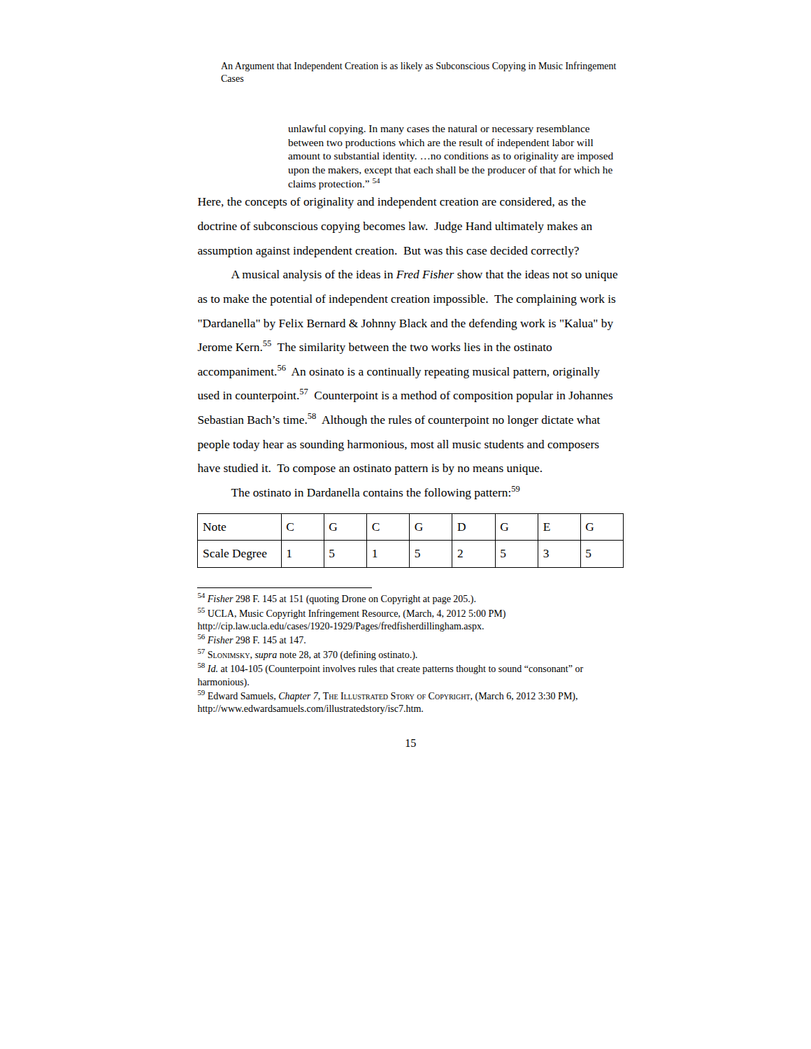An Argument that Independent Creation is as likely as Subconscious Copying in Music Infringement Cases
unlawful copying. In many cases the natural or necessary resemblance between two productions which are the result of independent labor will amount to substantial identity. …no conditions as to originality are imposed upon the makers, except that each shall be the producer of that for which he claims protection.” 54
Here, the concepts of originality and independent creation are considered, as the doctrine of subconscious copying becomes law. Judge Hand ultimately makes an assumption against independent creation. But was this case decided correctly?
A musical analysis of the ideas in Fred Fisher show that the ideas not so unique as to make the potential of independent creation impossible. The complaining work is "Dardanella" by Felix Bernard & Johnny Black and the defending work is "Kalua" by Jerome Kern.55 The similarity between the two works lies in the ostinato accompaniment.56 An osinato is a continually repeating musical pattern, originally used in counterpoint.57 Counterpoint is a method of composition popular in Johannes Sebastian Bach’s time.58 Although the rules of counterpoint no longer dictate what people today hear as sounding harmonious, most all music students and composers have studied it. To compose an ostinato pattern is by no means unique.
The ostinato in Dardanella contains the following pattern:59
| Note | C | G | C | G | D | G | E | G |
| Scale Degree | 1 | 5 | 1 | 5 | 2 | 5 | 3 | 5 |
54 Fisher 298 F. 145 at 151 (quoting Drone on Copyright at page 205.).
55 UCLA, Music Copyright Infringement Resource, (March, 4, 2012 5:00 PM) http://cip.law.ucla.edu/cases/1920-1929/Pages/fredfisherdillingham.aspx.
56 Fisher 298 F. 145 at 147.
57 Slonimsky, supra note 28, at 370 (defining ostinato.).
58 Id. at 104-105 (Counterpoint involves rules that create patterns thought to sound “consonant” or harmonious).
59 Edward Samuels, Chapter 7, The Illustrated Story of Copyright, (March 6, 2012 3:30 PM), http://www.edwardsamuels.com/illustratedstory/isc7.htm.
15